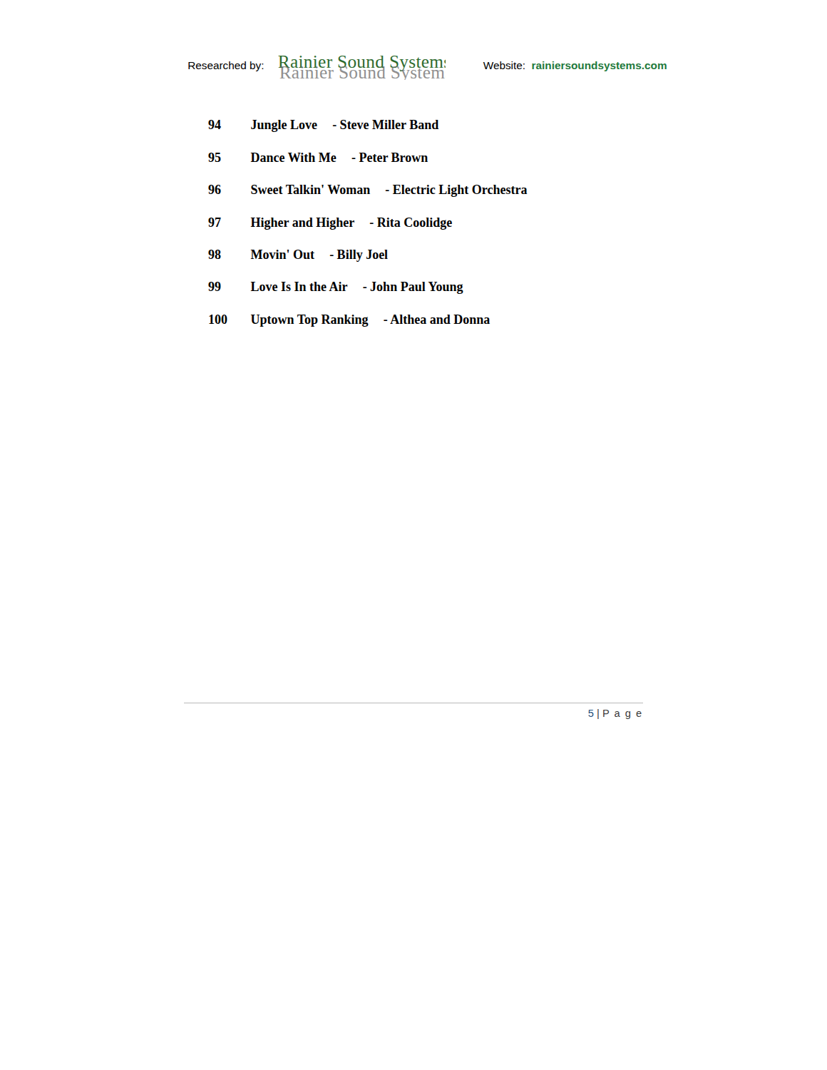Researched by: Rainier Sound Systems Rainier Sound Systems Website: rainiersoundsystems.com
94 Jungle Love- Steve Miller Band
95 Dance With Me- Peter Brown
96 Sweet Talkin' Woman- Electric Light Orchestra
97 Higher and Higher- Rita Coolidge
98 Movin' Out- Billy Joel
99 Love Is In the Air- John Paul Young
100 Uptown Top Ranking- Althea and Donna
5 | P a g e